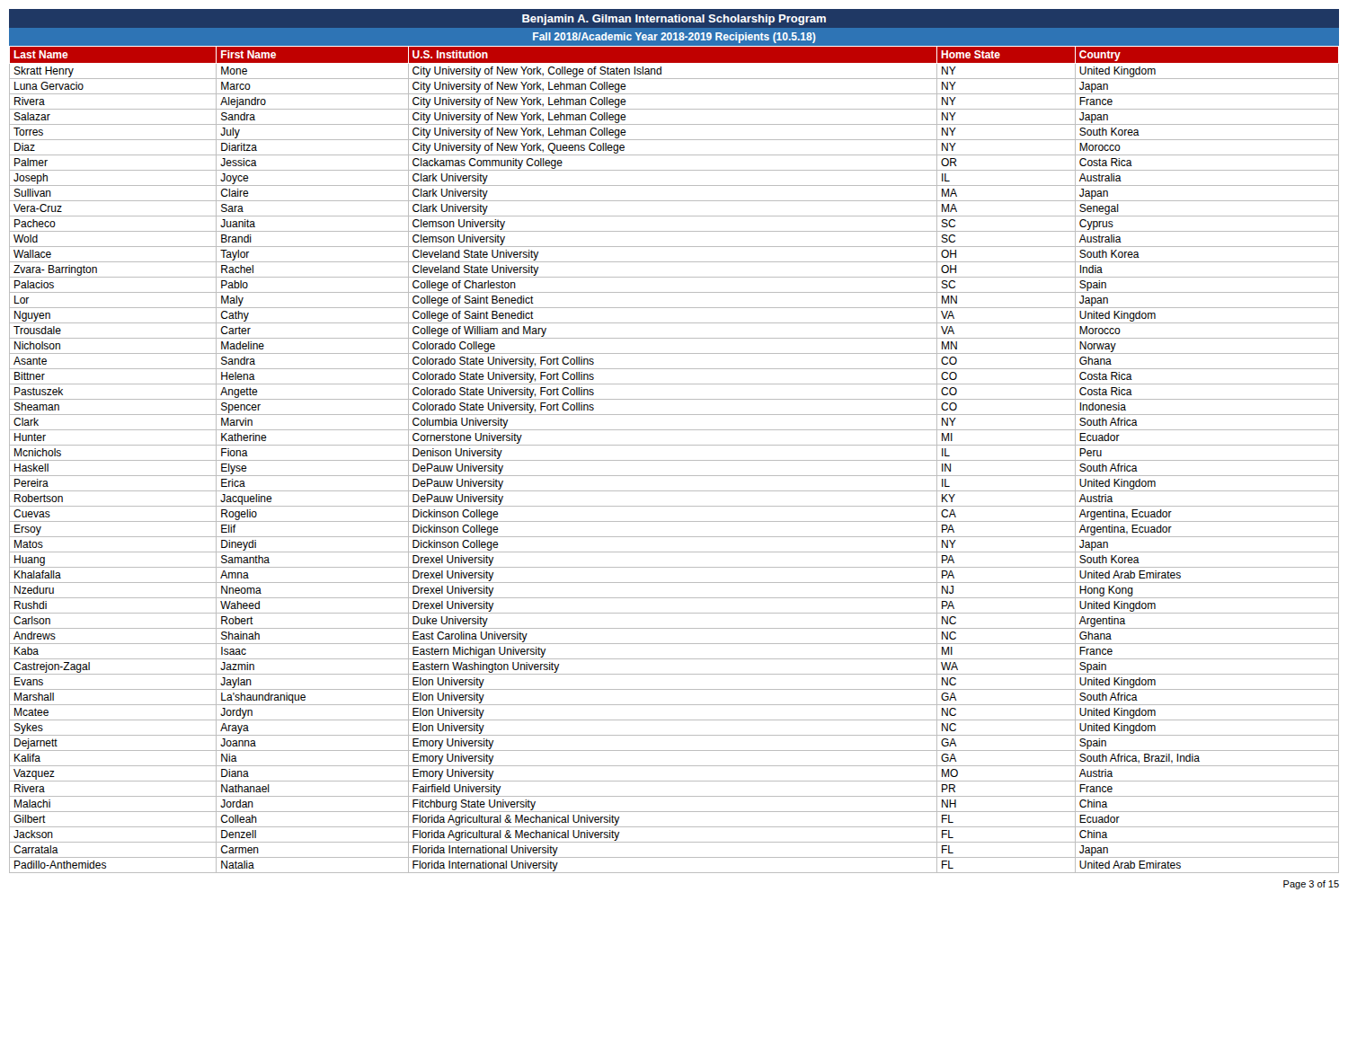Benjamin A. Gilman International Scholarship Program Fall 2018/Academic Year 2018-2019 Recipients (10.5.18)
| Last Name | First Name | U.S. Institution | Home State | Country |
| --- | --- | --- | --- | --- |
| Skratt Henry | Mone | City University of New York, College of Staten Island | NY | United Kingdom |
| Luna Gervacio | Marco | City University of New York, Lehman College | NY | Japan |
| Rivera | Alejandro | City University of New York, Lehman College | NY | France |
| Salazar | Sandra | City University of New York, Lehman College | NY | Japan |
| Torres | July | City University of New York, Lehman College | NY | South Korea |
| Diaz | Diaritza | City University of New York, Queens College | NY | Morocco |
| Palmer | Jessica | Clackamas Community College | OR | Costa Rica |
| Joseph | Joyce | Clark University | IL | Australia |
| Sullivan | Claire | Clark University | MA | Japan |
| Vera-Cruz | Sara | Clark University | MA | Senegal |
| Pacheco | Juanita | Clemson University | SC | Cyprus |
| Wold | Brandi | Clemson University | SC | Australia |
| Wallace | Taylor | Cleveland State University | OH | South Korea |
| Zvara- Barrington | Rachel | Cleveland State University | OH | India |
| Palacios | Pablo | College of Charleston | SC | Spain |
| Lor | Maly | College of Saint Benedict | MN | Japan |
| Nguyen | Cathy | College of Saint Benedict | VA | United Kingdom |
| Trousdale | Carter | College of William and Mary | VA | Morocco |
| Nicholson | Madeline | Colorado College | MN | Norway |
| Asante | Sandra | Colorado State University, Fort Collins | CO | Ghana |
| Bittner | Helena | Colorado State University, Fort Collins | CO | Costa Rica |
| Pastuszek | Angette | Colorado State University, Fort Collins | CO | Costa Rica |
| Sheaman | Spencer | Colorado State University, Fort Collins | CO | Indonesia |
| Clark | Marvin | Columbia University | NY | South Africa |
| Hunter | Katherine | Cornerstone University | MI | Ecuador |
| Mcnichols | Fiona | Denison University | IL | Peru |
| Haskell | Elyse | DePauw University | IN | South Africa |
| Pereira | Erica | DePauw University | IL | United Kingdom |
| Robertson | Jacqueline | DePauw University | KY | Austria |
| Cuevas | Rogelio | Dickinson College | CA | Argentina, Ecuador |
| Ersoy | Elif | Dickinson College | PA | Argentina, Ecuador |
| Matos | Dineydi | Dickinson College | NY | Japan |
| Huang | Samantha | Drexel University | PA | South Korea |
| Khalafalla | Amna | Drexel University | PA | United Arab Emirates |
| Nzeduru | Nneoma | Drexel University | NJ | Hong Kong |
| Rushdi | Waheed | Drexel University | PA | United Kingdom |
| Carlson | Robert | Duke University | NC | Argentina |
| Andrews | Shainah | East Carolina University | NC | Ghana |
| Kaba | Isaac | Eastern Michigan University | MI | France |
| Castrejon-Zagal | Jazmin | Eastern Washington University | WA | Spain |
| Evans | Jaylan | Elon University | NC | United Kingdom |
| Marshall | La'shaundranique | Elon University | GA | South Africa |
| Mcatee | Jordyn | Elon University | NC | United Kingdom |
| Sykes | Araya | Elon University | NC | United Kingdom |
| Dejarnett | Joanna | Emory University | GA | Spain |
| Kalifa | Nia | Emory University | GA | South Africa, Brazil, India |
| Vazquez | Diana | Emory University | MO | Austria |
| Rivera | Nathanael | Fairfield University | PR | France |
| Malachi | Jordan | Fitchburg State University | NH | China |
| Gilbert | Colleah | Florida Agricultural & Mechanical University | FL | Ecuador |
| Jackson | Denzell | Florida Agricultural & Mechanical University | FL | China |
| Carratala | Carmen | Florida International University | FL | Japan |
| Padillo-Anthemides | Natalia | Florida International University | FL | United Arab Emirates |
Page 3 of 15